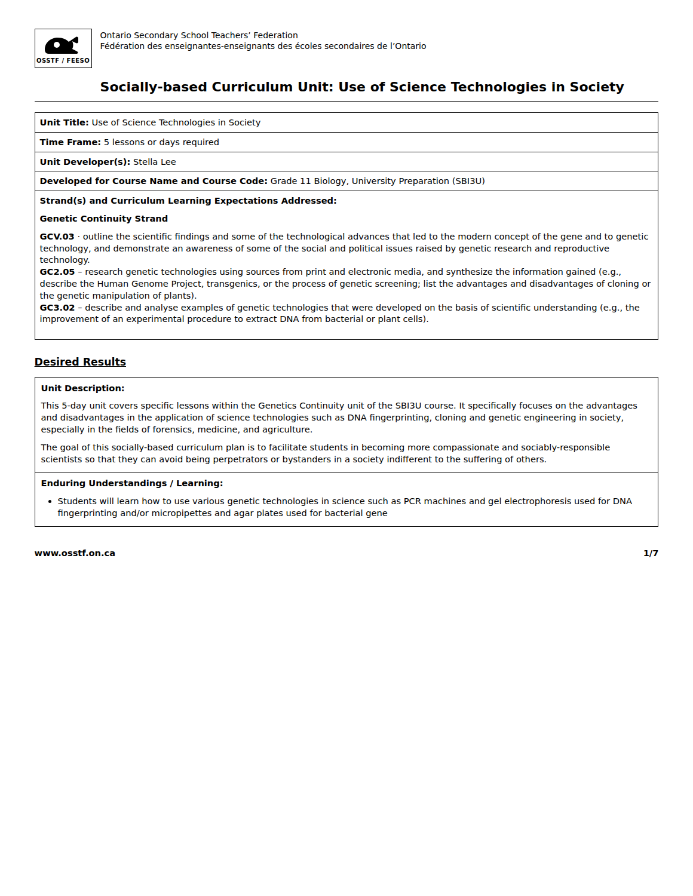OSSTF / FEESO
Ontario Secondary School Teachers’ Federation
Fédération des enseignantes-enseignants des écoles secondaires de l’Ontario
Socially-based Curriculum Unit: Use of Science Technologies in Society
| Unit Title: Use of Science Technologies in Society |
| Time Frame: 5 lessons or days required |
| Unit Developer(s): Stella Lee |
| Developed for Course Name and Course Code: Grade 11 Biology, University Preparation (SBI3U) |
| Strand(s) and Curriculum Learning Expectations Addressed: Genetic Continuity Strand GCV.03 · outline the scientific findings and some of the technological advances that led to the modern concept of the gene and to genetic technology, and demonstrate an awareness of some of the social and political issues raised by genetic research and reproductive technology. GC2.05 – research genetic technologies using sources from print and electronic media, and synthesize the information gained (e.g., describe the Human Genome Project, transgenics, or the process of genetic screening; list the advantages and disadvantages of cloning or the genetic manipulation of plants). GC3.02 – describe and analyse examples of genetic technologies that were developed on the basis of scientific understanding (e.g., the improvement of an experimental procedure to extract DNA from bacterial or plant cells). |
Desired Results
| Unit Description: This 5-day unit covers specific lessons within the Genetics Continuity unit of the SBI3U course. It specifically focuses on the advantages and disadvantages in the application of science technologies such as DNA fingerprinting, cloning and genetic engineering in society, especially in the fields of forensics, medicine, and agriculture. The goal of this socially-based curriculum plan is to facilitate students in becoming more compassionate and sociably-responsible scientists so that they can avoid being perpetrators or bystanders in a society indifferent to the suffering of others. |
| Enduring Understandings / Learning: Students will learn how to use various genetic technologies in science such as PCR machines and gel electrophoresis used for DNA fingerprinting and/or micropipettes and agar plates used for bacterial gene |
www.osstf.on.ca 1/7